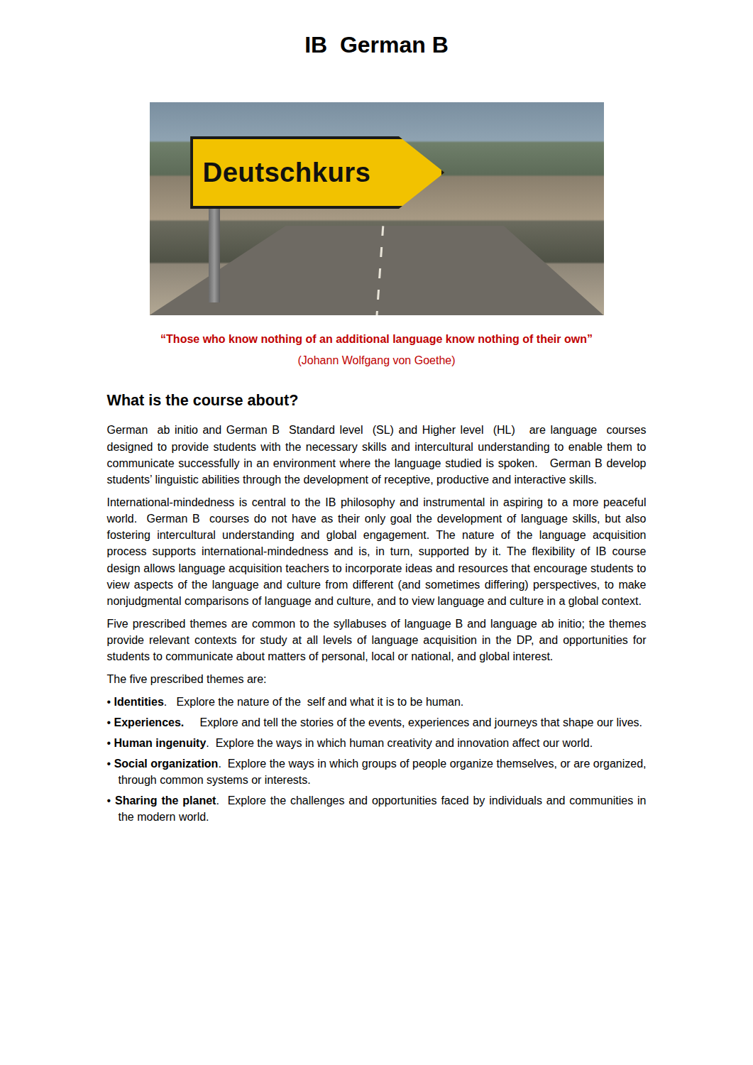IB German B
Deutschkurs
“Those who know nothing of an additional language know nothing of their own”
(Johann Wolfgang von Goethe)
What is the course about?
German ab initio and German B Standard level (SL) and Higher level (HL) are language courses designed to provide students with the necessary skills and intercultural understanding to enable them to communicate successfully in an environment where the language studied is spoken. German B develop students’ linguistic abilities through the development of receptive, productive and interactive skills.
International-mindedness is central to the IB philosophy and instrumental in aspiring to a more peaceful world. German B courses do not have as their only goal the development of language skills, but also fostering intercultural understanding and global engagement. The nature of the language acquisition process supports international-mindedness and is, in turn, supported by it. The flexibility of IB course design allows language acquisition teachers to incorporate ideas and resources that encourage students to view aspects of the language and culture from different (and sometimes differing) perspectives, to make nonjudgmental comparisons of language and culture, and to view language and culture in a global context.
Five prescribed themes are common to the syllabuses of language B and language ab initio; the themes provide relevant contexts for study at all levels of language acquisition in the DP, and opportunities for students to communicate about matters of personal, local or national, and global interest.
The five prescribed themes are:
Identities. Explore the nature of the self and what it is to be human.
Experiences. Explore and tell the stories of the events, experiences and journeys that shape our lives.
Human ingenuity. Explore the ways in which human creativity and innovation affect our world.
Social organization. Explore the ways in which groups of people organize themselves, or are organized, through common systems or interests.
Sharing the planet. Explore the challenges and opportunities faced by individuals and communities in the modern world.